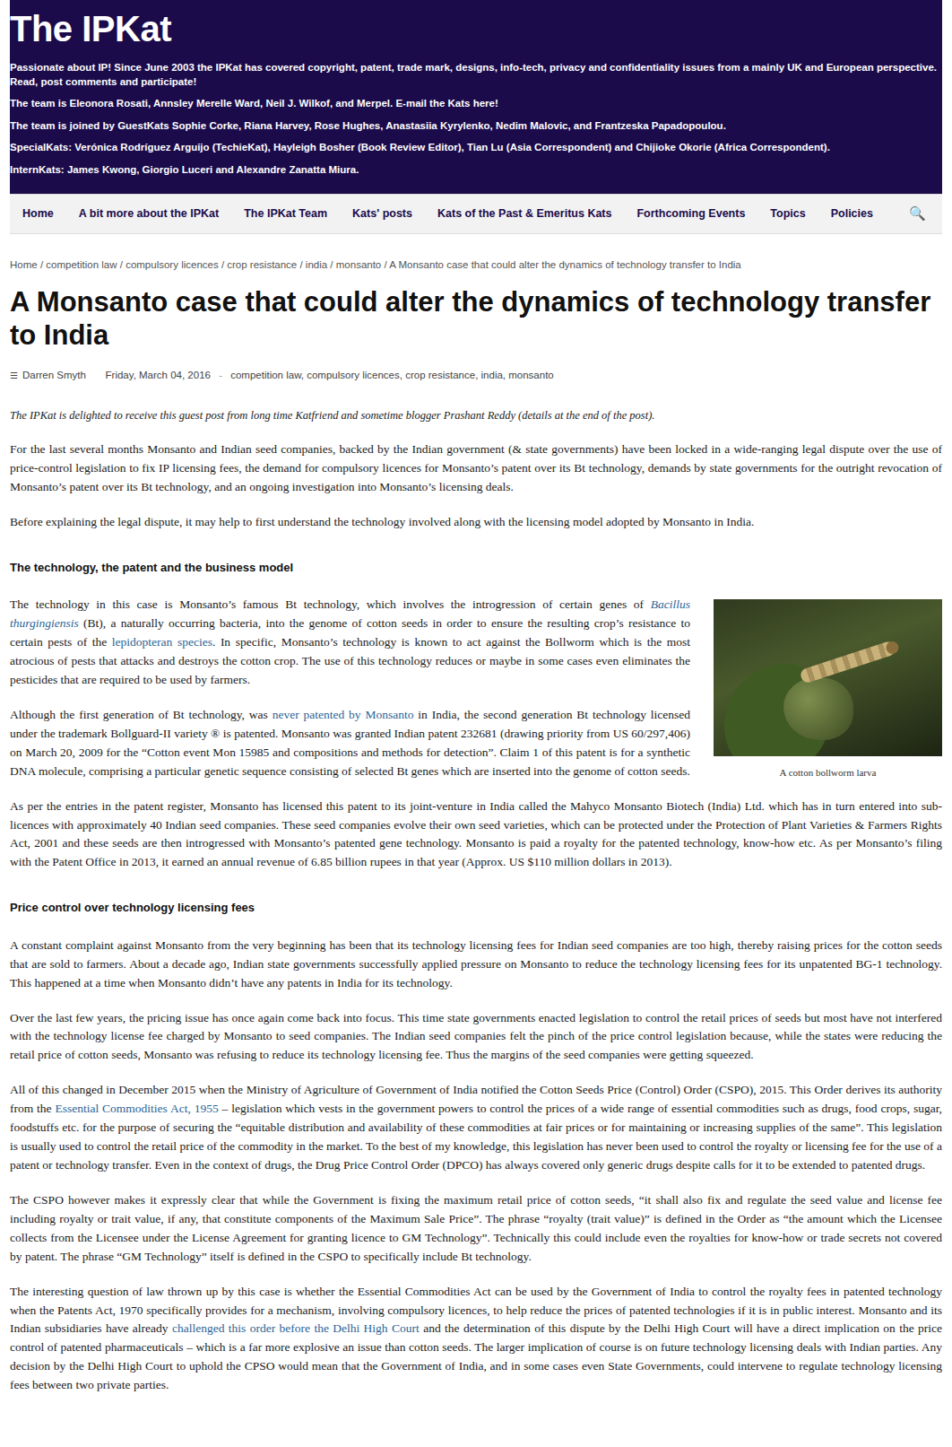The IPKat
Passionate about IP! Since June 2003 the IPKat has covered copyright, patent, trade mark, designs, info-tech, privacy and confidentiality issues from a mainly UK and European perspective. Read, post comments and participate!
The team is Eleonora Rosati, Annsley Merelle Ward, Neil J. Wilkof, and Merpel. E-mail the Kats here!
The team is joined by GuestKats Sophie Corke, Riana Harvey, Rose Hughes, Anastasiia Kyrylenko, Nedim Malovic, and Frantzeska Papadopoulou.
SpecialKats: Verónica Rodríguez Arguijo (TechieKat), Hayleigh Bosher (Book Review Editor), Tian Lu (Asia Correspondent) and Chijioke Okorie (Africa Correspondent).
InternKats: James Kwong, Giorgio Luceri and Alexandre Zanatta Miura.
Home
A bit more about the IPKat
The IPKat Team
Kats' posts
Kats of the Past & Emeritus Kats
Forthcoming Events
Topics
Policies
🔍
Home / competition law / compulsory licences / crop resistance / india / monsanto / A Monsanto case that could alter the dynamics of technology transfer to India
A Monsanto case that could alter the dynamics of technology transfer to India
Darren Smyth Friday, March 04, 2016 - competition law, compulsory licences, crop resistance, india, monsanto
The IPKat is delighted to receive this guest post from long time Katfriend and sometime blogger Prashant Reddy (details at the end of the post).
For the last several months Monsanto and Indian seed companies, backed by the Indian government (& state governments) have been locked in a wide-ranging legal dispute over the use of price-control legislation to fix IP licensing fees, the demand for compulsory licences for Monsanto’s patent over its Bt technology, demands by state governments for the outright revocation of Monsanto’s patent over its Bt technology, and an ongoing investigation into Monsanto’s licensing deals.
Before explaining the legal dispute, it may help to first understand the technology involved along with the licensing model adopted by Monsanto in India.
The technology, the patent and the business model
A cotton bollworm larva
The technology in this case is Monsanto’s famous Bt technology, which involves the introgression of certain genes of Bacillus thurgingiensis (Bt), a naturally occurring bacteria, into the genome of cotton seeds in order to ensure the resulting crop’s resistance to certain pests of the lepidopteran species. In specific, Monsanto’s technology is known to act against the Bollworm which is the most atrocious of pests that attacks and destroys the cotton crop. The use of this technology reduces or maybe in some cases even eliminates the pesticides that are required to be used by farmers.
Although the first generation of Bt technology, was never patented by Monsanto in India, the second generation Bt technology licensed under the trademark Bollguard-II variety ® is patented. Monsanto was granted Indian patent 232681 (drawing priority from US 60/297,406) on March 20, 2009 for the “Cotton event Mon 15985 and compositions and methods for detection”. Claim 1 of this patent is for a synthetic DNA molecule, comprising a particular genetic sequence consisting of selected Bt genes which are inserted into the genome of cotton seeds.
As per the entries in the patent register, Monsanto has licensed this patent to its joint-venture in India called the Mahyco Monsanto Biotech (India) Ltd. which has in turn entered into sub-licences with approximately 40 Indian seed companies. These seed companies evolve their own seed varieties, which can be protected under the Protection of Plant Varieties & Farmers Rights Act, 2001 and these seeds are then introgressed with Monsanto’s patented gene technology. Monsanto is paid a royalty for the patented technology, know-how etc. As per Monsanto’s filing with the Patent Office in 2013, it earned an annual revenue of 6.85 billion rupees in that year (Approx. US $110 million dollars in 2013).
Price control over technology licensing fees
A constant complaint against Monsanto from the very beginning has been that its technology licensing fees for Indian seed companies are too high, thereby raising prices for the cotton seeds that are sold to farmers. About a decade ago, Indian state governments successfully applied pressure on Monsanto to reduce the technology licensing fees for its unpatented BG-1 technology. This happened at a time when Monsanto didn’t have any patents in India for its technology.
Over the last few years, the pricing issue has once again come back into focus. This time state governments enacted legislation to control the retail prices of seeds but most have not interfered with the technology license fee charged by Monsanto to seed companies. The Indian seed companies felt the pinch of the price control legislation because, while the states were reducing the retail price of cotton seeds, Monsanto was refusing to reduce its technology licensing fee. Thus the margins of the seed companies were getting squeezed.
All of this changed in December 2015 when the Ministry of Agriculture of Government of India notified the Cotton Seeds Price (Control) Order (CSPO), 2015. This Order derives its authority from the Essential Commodities Act, 1955 – legislation which vests in the government powers to control the prices of a wide range of essential commodities such as drugs, food crops, sugar, foodstuffs etc. for the purpose of securing the “equitable distribution and availability of these commodities at fair prices or for maintaining or increasing supplies of the same”. This legislation is usually used to control the retail price of the commodity in the market. To the best of my knowledge, this legislation has never been used to control the royalty or licensing fee for the use of a patent or technology transfer. Even in the context of drugs, the Drug Price Control Order (DPCO) has always covered only generic drugs despite calls for it to be extended to patented drugs.
The CSPO however makes it expressly clear that while the Government is fixing the maximum retail price of cotton seeds, “it shall also fix and regulate the seed value and license fee including royalty or trait value, if any, that constitute components of the Maximum Sale Price”. The phrase “royalty (trait value)” is defined in the Order as “the amount which the Licensee collects from the Licensee under the License Agreement for granting licence to GM Technology”. Technically this could include even the royalties for know-how or trade secrets not covered by patent. The phrase “GM Technology” itself is defined in the CSPO to specifically include Bt technology.
The interesting question of law thrown up by this case is whether the Essential Commodities Act can be used by the Government of India to control the royalty fees in patented technology when the Patents Act, 1970 specifically provides for a mechanism, involving compulsory licences, to help reduce the prices of patented technologies if it is in public interest. Monsanto and its Indian subsidiaries have already challenged this order before the Delhi High Court and the determination of this dispute by the Delhi High Court will have a direct implication on the price control of patented pharmaceuticals – which is a far more explosive an issue than cotton seeds. The larger implication of course is on future technology licensing deals with Indian parties. Any decision by the Delhi High Court to uphold the CPSO would mean that the Government of India, and in some cases even State Governments, could intervene to regulate technology licensing fees between two private parties.